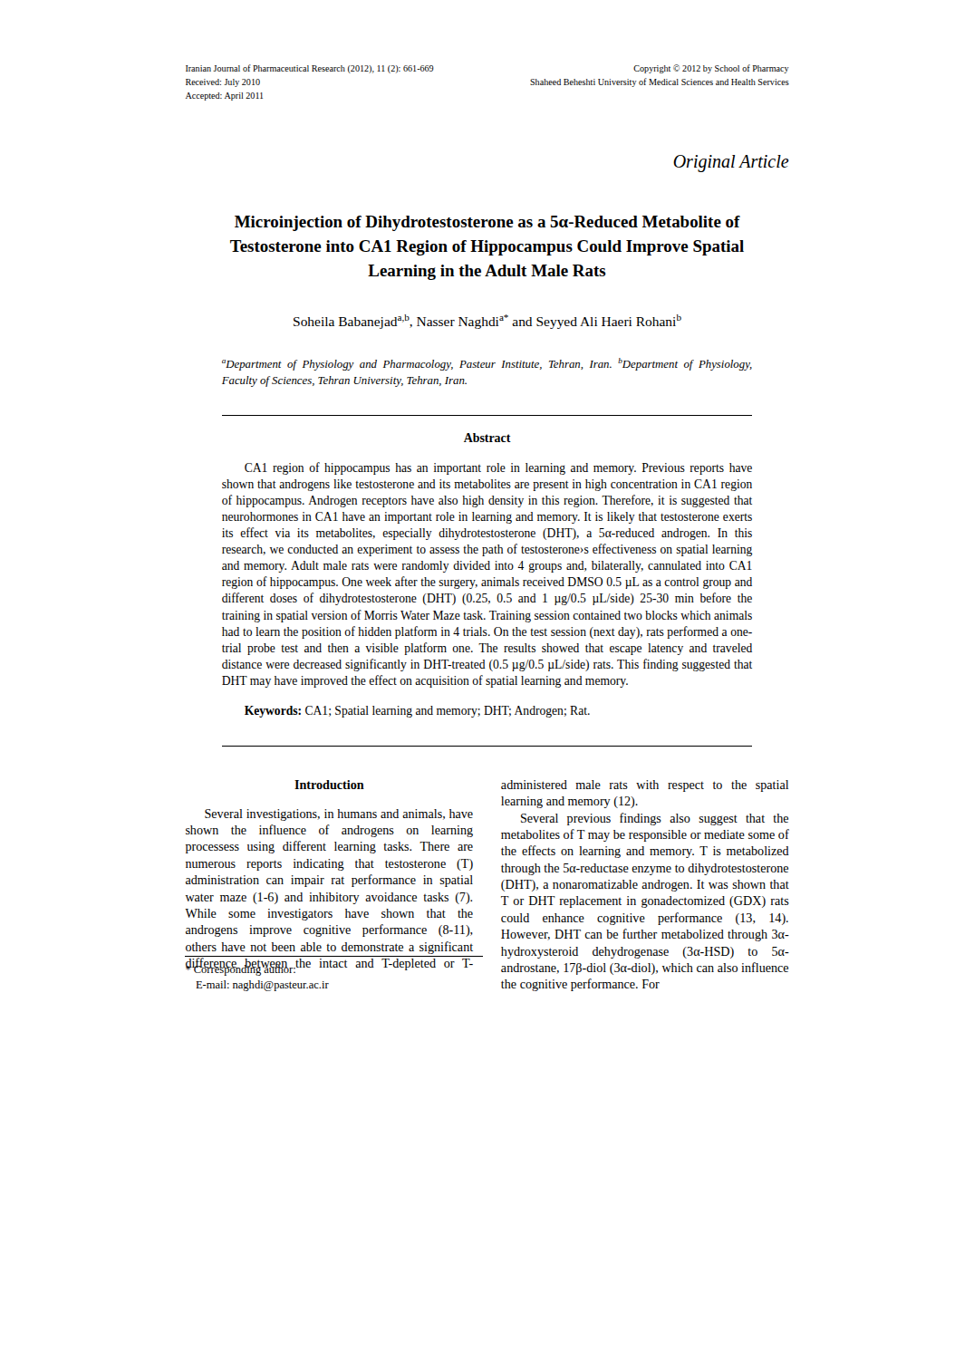Iranian Journal of Pharmaceutical Research (2012), 11 (2): 661-669
Received: July 2010
Accepted: April 2011
Copyright © 2012 by School of Pharmacy
Shaheed Beheshti University of Medical Sciences and Health Services
Original Article
Microinjection of Dihydrotestosterone as a 5α-Reduced Metabolite of Testosterone into CA1 Region of Hippocampus Could Improve Spatial Learning in the Adult Male Rats
Soheila Babanejada,b, Nasser Naghdia* and Seyyed Ali Haeri Rohanib
aDepartment of Physiology and Pharmacology, Pasteur Institute, Tehran, Iran. bDepartment of Physiology, Faculty of Sciences, Tehran University, Tehran, Iran.
Abstract
CA1 region of hippocampus has an important role in learning and memory. Previous reports have shown that androgens like testosterone and its metabolites are present in high concentration in CA1 region of hippocampus. Androgen receptors have also high density in this region. Therefore, it is suggested that neurohormones in CA1 have an important role in learning and memory. It is likely that testosterone exerts its effect via its metabolites, especially dihydrotestosterone (DHT), a 5α-reduced androgen. In this research, we conducted an experiment to assess the path of testosterone›s effectiveness on spatial learning and memory. Adult male rats were randomly divided into 4 groups and, bilaterally, cannulated into CA1 region of hippocampus. One week after the surgery, animals received DMSO 0.5 µL as a control group and different doses of dihydrotestosterone (DHT) (0.25, 0.5 and 1 µg/0.5 µL/side) 25-30 min before the training in spatial version of Morris Water Maze task. Training session contained two blocks which animals had to learn the position of hidden platform in 4 trials. On the test session (next day), rats performed a one-trial probe test and then a visible platform one. The results showed that escape latency and traveled distance were decreased significantly in DHT-treated (0.5 µg/0.5 µL/side) rats. This finding suggested that DHT may have improved the effect on acquisition of spatial learning and memory.
Keywords: CA1; Spatial learning and memory; DHT; Androgen; Rat.
Introduction
Several investigations, in humans and animals, have shown the influence of androgens on learning processess using different learning tasks. There are numerous reports indicating that testosterone (T) administration can impair rat performance in spatial water maze (1-6) and inhibitory avoidance tasks (7). While some investigators have shown that the androgens improve cognitive performance (8-11), others have not been able to demonstrate a significant difference between the intact and T-depleted or T-administered male rats with respect to the spatial learning and memory (12).
Several previous findings also suggest that the metabolites of T may be responsible or mediate some of the effects on learning and memory. T is metabolized through the 5α-reductase enzyme to dihydrotestosterone (DHT), a nonaromatizable androgen. It was shown that T or DHT replacement in gonadectomized (GDX) rats could enhance cognitive performance (13, 14). However, DHT can be further metabolized through 3α-hydroxysteroid dehydrogenase (3α-HSD) to 5α-androstane, 17β-diol (3α-diol), which can also influence the cognitive performance. For
* Corresponding author:
E-mail: naghdi@pasteur.ac.ir